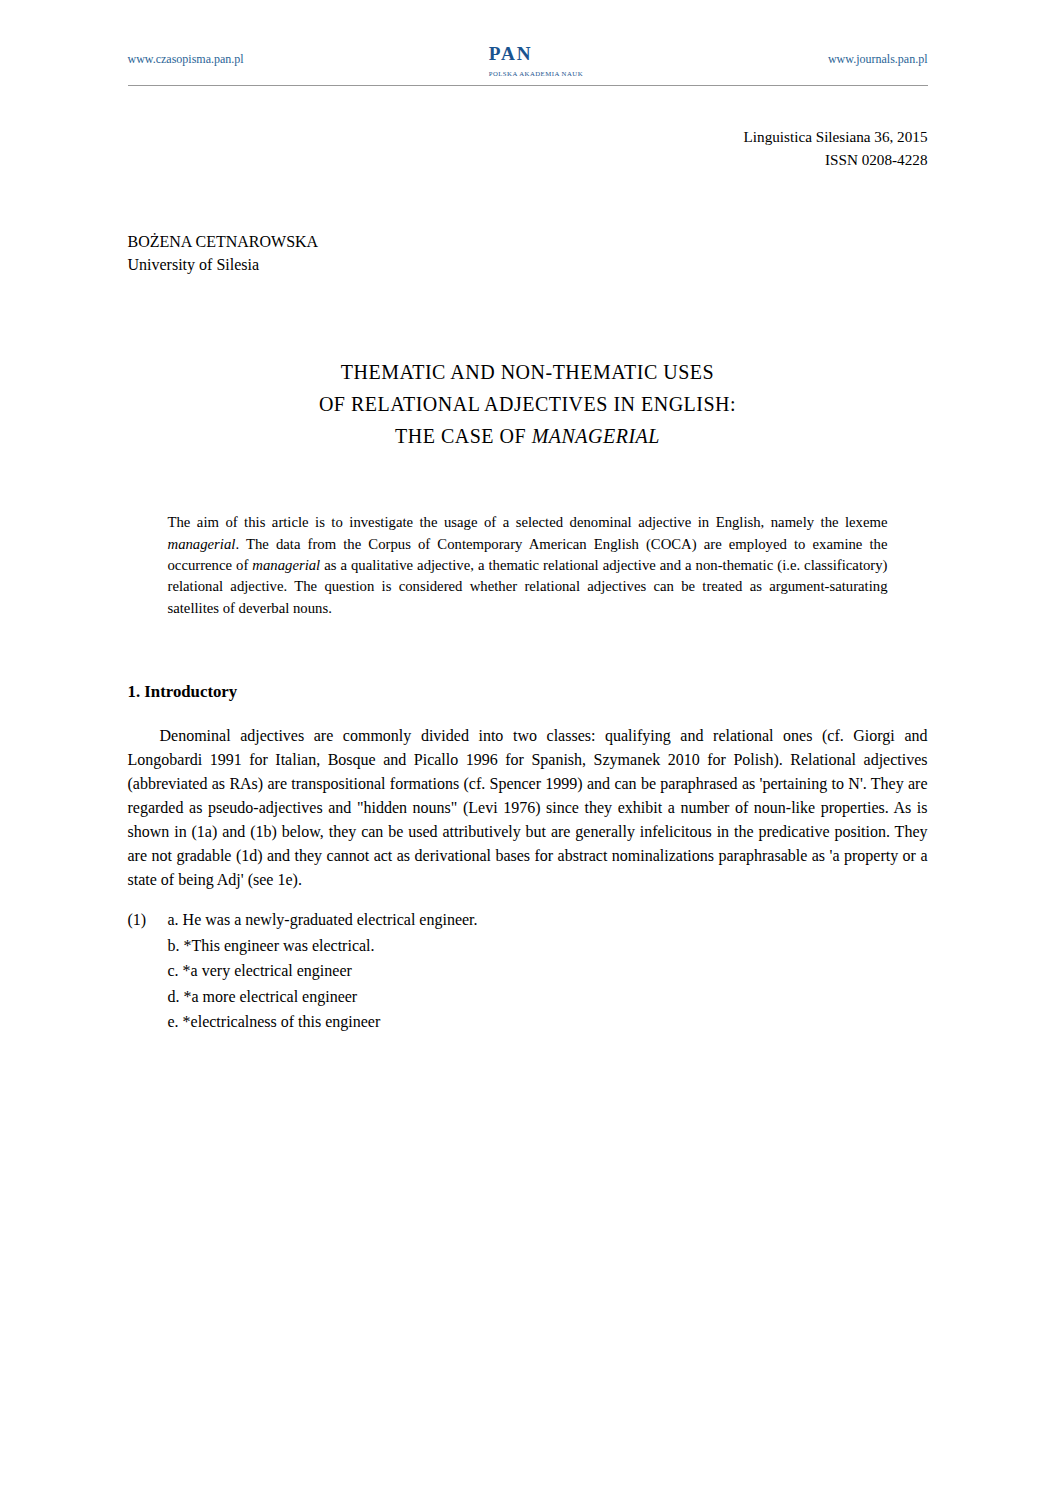www.czasopisma.pan.pl PANPOLSKA AKADEMIA NAUK www.journals.pan.pl
Linguistica Silesiana 36, 2015
ISSN 0208-4228
Bożena Cetnarowska
University of Silesia
Thematic and Non-Thematic Uses
of Relational Adjectives in English:
The Case of Managerial
The aim of this article is to investigate the usage of a selected denominal adjective in English, namely the lexeme managerial. The data from the Corpus of Contemporary American English (COCA) are employed to examine the occurrence of managerial as a qualitative adjective, a thematic relational adjective and a non-thematic (i.e. classificatory) relational adjective. The question is considered whether relational adjectives can be treated as argument-saturating satellites of deverbal nouns.
1. Introductory
Denominal adjectives are commonly divided into two classes: qualifying and relational ones (cf. Giorgi and Longobardi 1991 for Italian, Bosque and Picallo 1996 for Spanish, Szymanek 2010 for Polish). Relational adjectives (abbreviated as RAs) are transpositional formations (cf. Spencer 1999) and can be paraphrased as 'pertaining to N'. They are regarded as pseudo-adjectives and "hidden nouns" (Levi 1976) since they exhibit a number of noun-like properties. As is shown in (1a) and (1b) below, they can be used attributively but are generally infelicitous in the predicative position. They are not gradable (1d) and they cannot act as derivational bases for abstract nominalizations paraphrasable as 'a property or a state of being Adj' (see 1e).
(1)
a. He was a newly-graduated electrical engineer.
b. *This engineer was electrical.
c. *a very electrical engineer
d. *a more electrical engineer
e. *electricalness of this engineer